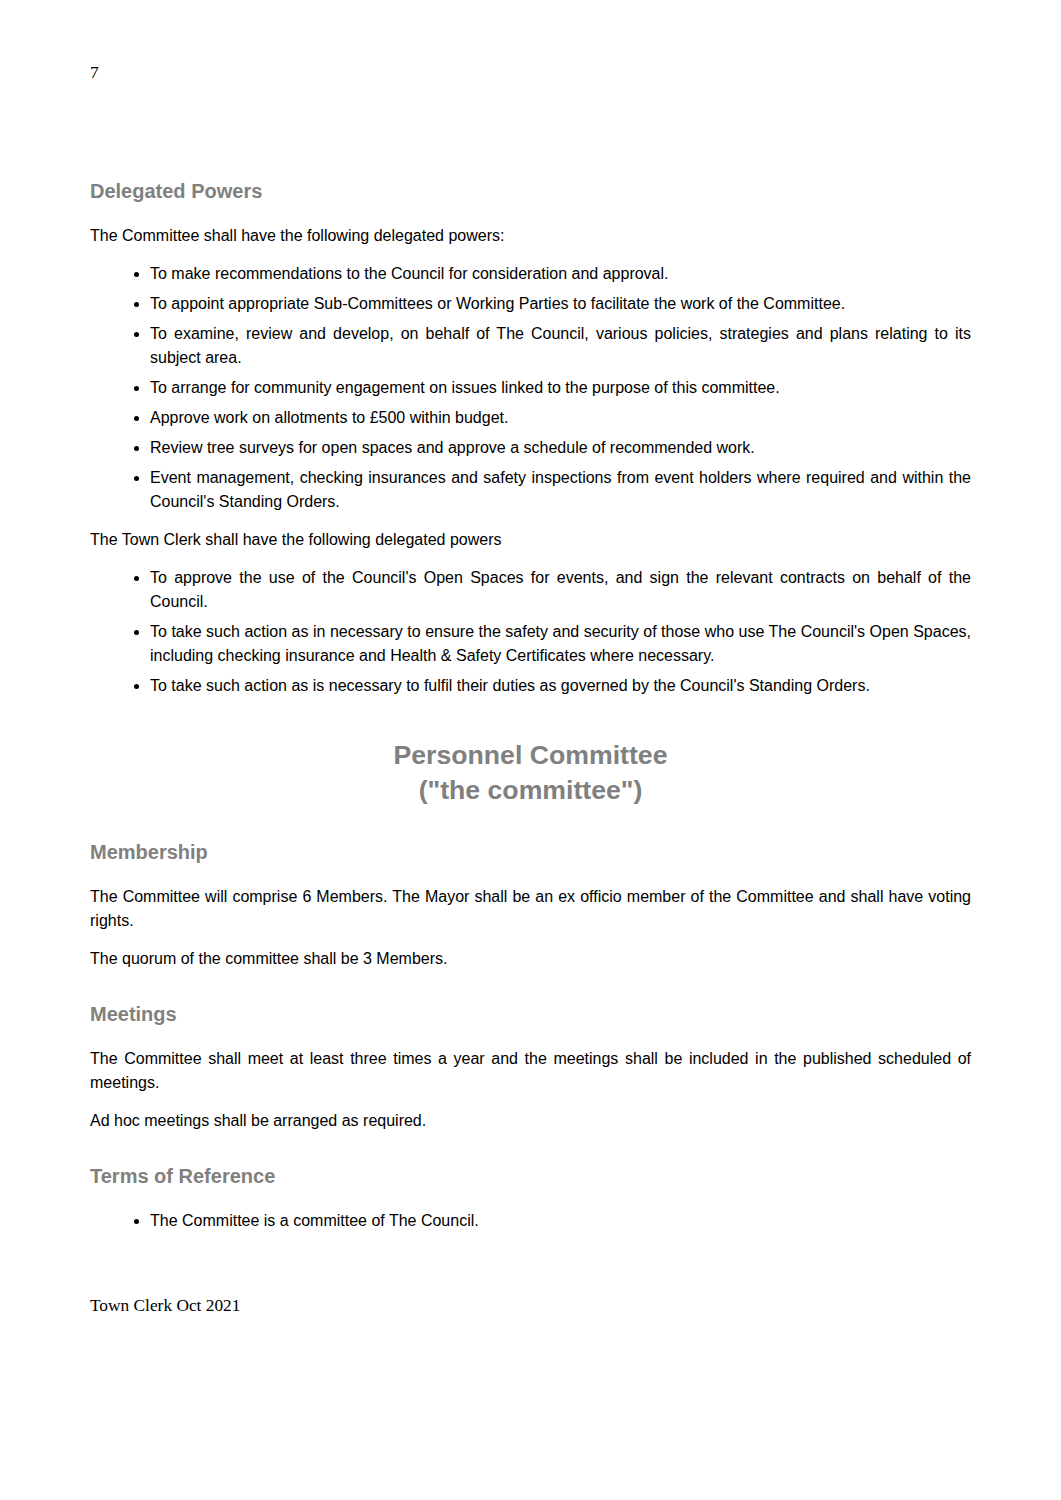7
Delegated Powers
The Committee shall have the following delegated powers:
To make recommendations to the Council for consideration and approval.
To appoint appropriate Sub-Committees or Working Parties to facilitate the work of the Committee.
To examine, review and develop, on behalf of The Council, various policies, strategies and plans relating to its subject area.
To arrange for community engagement on issues linked to the purpose of this committee.
Approve work on allotments to £500 within budget.
Review tree surveys for open spaces and approve a schedule of recommended work.
Event management, checking insurances and safety inspections from event holders where required and within the Council's Standing Orders.
The Town Clerk shall have the following delegated powers
To approve the use of the Council's Open Spaces for events, and sign the relevant contracts on behalf of the Council.
To take such action as in necessary to ensure the safety and security of those who use The Council's Open Spaces, including checking insurance and Health & Safety Certificates where necessary.
To take such action as is necessary to fulfil their duties as governed by the Council's Standing Orders.
Personnel Committee
("the committee")
Membership
The Committee will comprise 6 Members. The Mayor shall be an ex officio member of the Committee and shall have voting rights.
The quorum of the committee shall be 3 Members.
Meetings
The Committee shall meet at least three times a year and the meetings shall be included in the published scheduled of meetings.
Ad hoc meetings shall be arranged as required.
Terms of Reference
The Committee is a committee of The Council.
Town Clerk Oct 2021